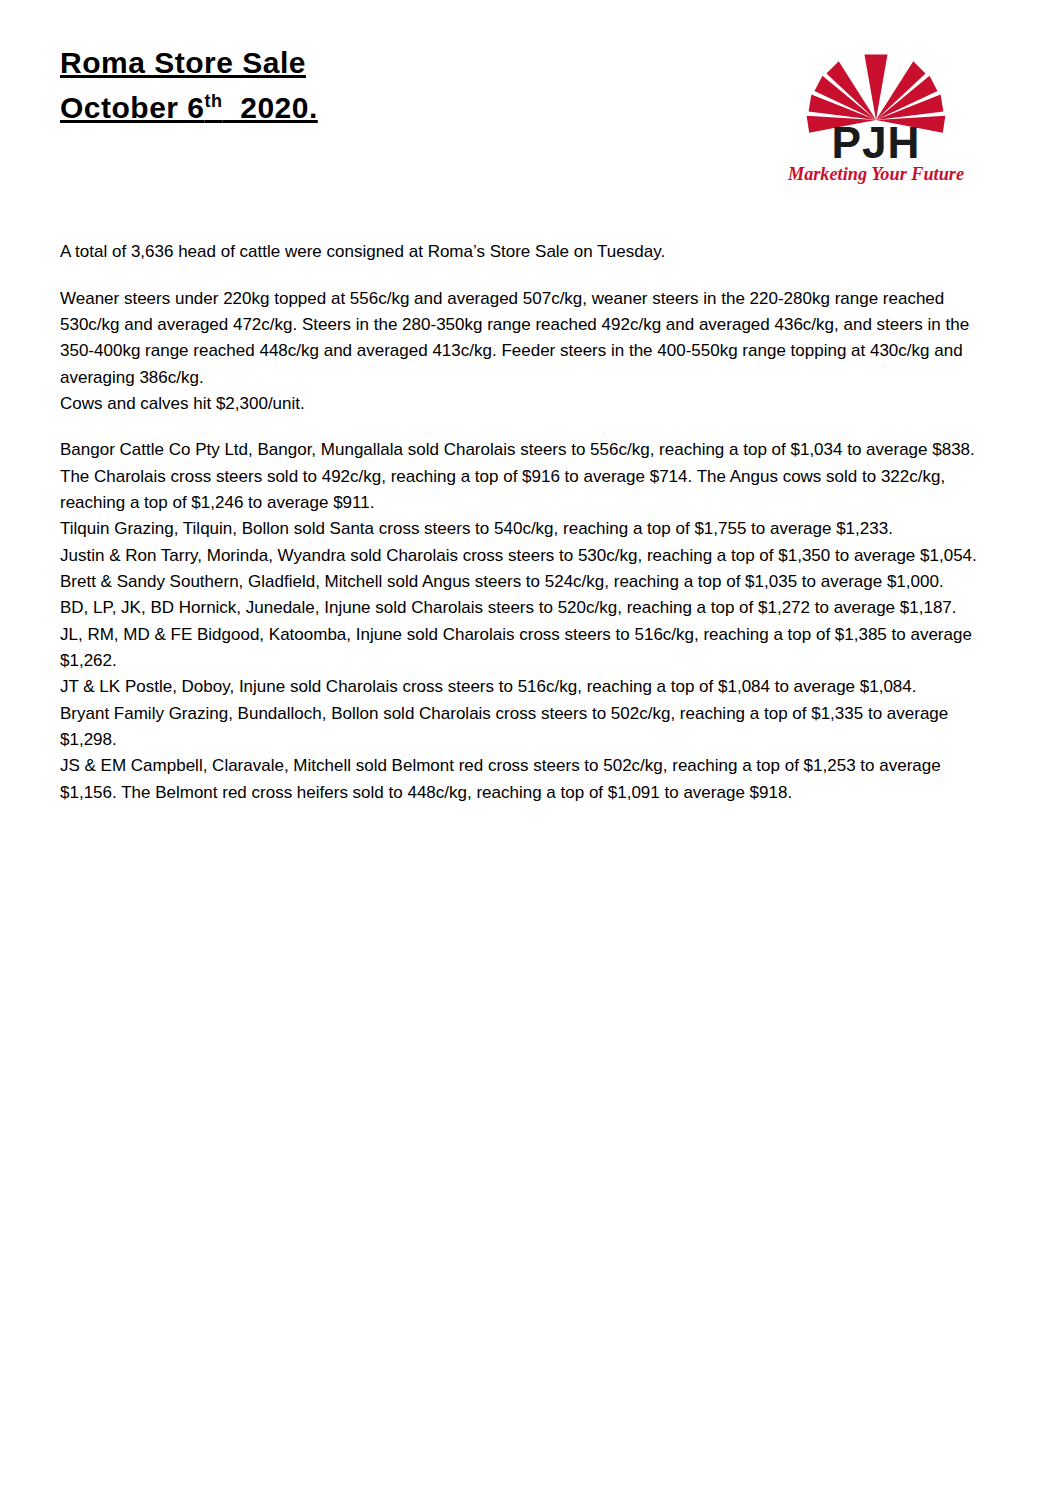Roma Store SaleOctober 6th 2020.
PJH Marketing Your Future
A total of 3,636 head of cattle were consigned at Roma’s Store Sale on Tuesday.
Weaner steers under 220kg topped at 556c/kg and averaged 507c/kg, weaner steers in the 220-280kg range reached 530c/kg and averaged 472c/kg. Steers in the 280-350kg range reached 492c/kg and averaged 436c/kg, and steers in the 350-400kg range reached 448c/kg and averaged 413c/kg. Feeder steers in the 400-550kg range topping at 430c/kg and averaging 386c/kg.
Cows and calves hit $2,300/unit.
Bangor Cattle Co Pty Ltd, Bangor, Mungallala sold Charolais steers to 556c/kg, reaching a top of $1,034 to average $838. The Charolais cross steers sold to 492c/kg, reaching a top of $916 to average $714. The Angus cows sold to 322c/kg, reaching a top of $1,246 to average $911.
Tilquin Grazing, Tilquin, Bollon sold Santa cross steers to 540c/kg, reaching a top of $1,755 to average $1,233.
Justin & Ron Tarry, Morinda, Wyandra sold Charolais cross steers to 530c/kg, reaching a top of $1,350 to average $1,054.
Brett & Sandy Southern, Gladfield, Mitchell sold Angus steers to 524c/kg, reaching a top of $1,035 to average $1,000.
BD, LP, JK, BD Hornick, Junedale, Injune sold Charolais steers to 520c/kg, reaching a top of $1,272 to average $1,187.
JL, RM, MD & FE Bidgood, Katoomba, Injune sold Charolais cross steers to 516c/kg, reaching a top of $1,385 to average $1,262.
JT & LK Postle, Doboy, Injune sold Charolais cross steers to 516c/kg, reaching a top of $1,084 to average $1,084.
Bryant Family Grazing, Bundalloch, Bollon sold Charolais cross steers to 502c/kg, reaching a top of $1,335 to average $1,298.
JS & EM Campbell, Claravale, Mitchell sold Belmont red cross steers to 502c/kg, reaching a top of $1,253 to average $1,156. The Belmont red cross heifers sold to 448c/kg, reaching a top of $1,091 to average $918.